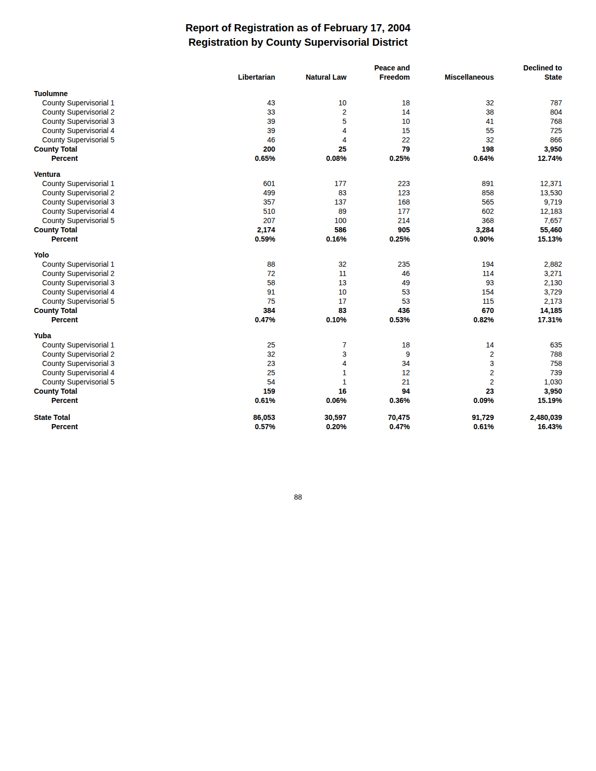Report of Registration as of February 17, 2004
Registration by County Supervisorial District
| | | | Peace and | | Declined to |
| --- | --- | --- | --- | --- | --- |
| | Libertarian | Natural Law | Freedom | Miscellaneous | State |
| Tuolumne | | | | | |
| County Supervisorial 1 | 43 | 10 | 18 | 32 | 787 |
| County Supervisorial 2 | 33 | 2 | 14 | 38 | 804 |
| County Supervisorial 3 | 39 | 5 | 10 | 41 | 768 |
| County Supervisorial 4 | 39 | 4 | 15 | 55 | 725 |
| County Supervisorial 5 | 46 | 4 | 22 | 32 | 866 |
| County Total | 200 | 25 | 79 | 198 | 3,950 |
| Percent | 0.65% | 0.08% | 0.25% | 0.64% | 12.74% |
| Ventura | | | | | |
| County Supervisorial 1 | 601 | 177 | 223 | 891 | 12,371 |
| County Supervisorial 2 | 499 | 83 | 123 | 858 | 13,530 |
| County Supervisorial 3 | 357 | 137 | 168 | 565 | 9,719 |
| County Supervisorial 4 | 510 | 89 | 177 | 602 | 12,183 |
| County Supervisorial 5 | 207 | 100 | 214 | 368 | 7,657 |
| County Total | 2,174 | 586 | 905 | 3,284 | 55,460 |
| Percent | 0.59% | 0.16% | 0.25% | 0.90% | 15.13% |
| Yolo | | | | | |
| County Supervisorial 1 | 88 | 32 | 235 | 194 | 2,882 |
| County Supervisorial 2 | 72 | 11 | 46 | 114 | 3,271 |
| County Supervisorial 3 | 58 | 13 | 49 | 93 | 2,130 |
| County Supervisorial 4 | 91 | 10 | 53 | 154 | 3,729 |
| County Supervisorial 5 | 75 | 17 | 53 | 115 | 2,173 |
| County Total | 384 | 83 | 436 | 670 | 14,185 |
| Percent | 0.47% | 0.10% | 0.53% | 0.82% | 17.31% |
| Yuba | | | | | |
| County Supervisorial 1 | 25 | 7 | 18 | 14 | 635 |
| County Supervisorial 2 | 32 | 3 | 9 | 2 | 788 |
| County Supervisorial 3 | 23 | 4 | 34 | 3 | 758 |
| County Supervisorial 4 | 25 | 1 | 12 | 2 | 739 |
| County Supervisorial 5 | 54 | 1 | 21 | 2 | 1,030 |
| County Total | 159 | 16 | 94 | 23 | 3,950 |
| Percent | 0.61% | 0.06% | 0.36% | 0.09% | 15.19% |
| State Total | 86,053 | 30,597 | 70,475 | 91,729 | 2,480,039 |
| Percent | 0.57% | 0.20% | 0.47% | 0.61% | 16.43% |
88